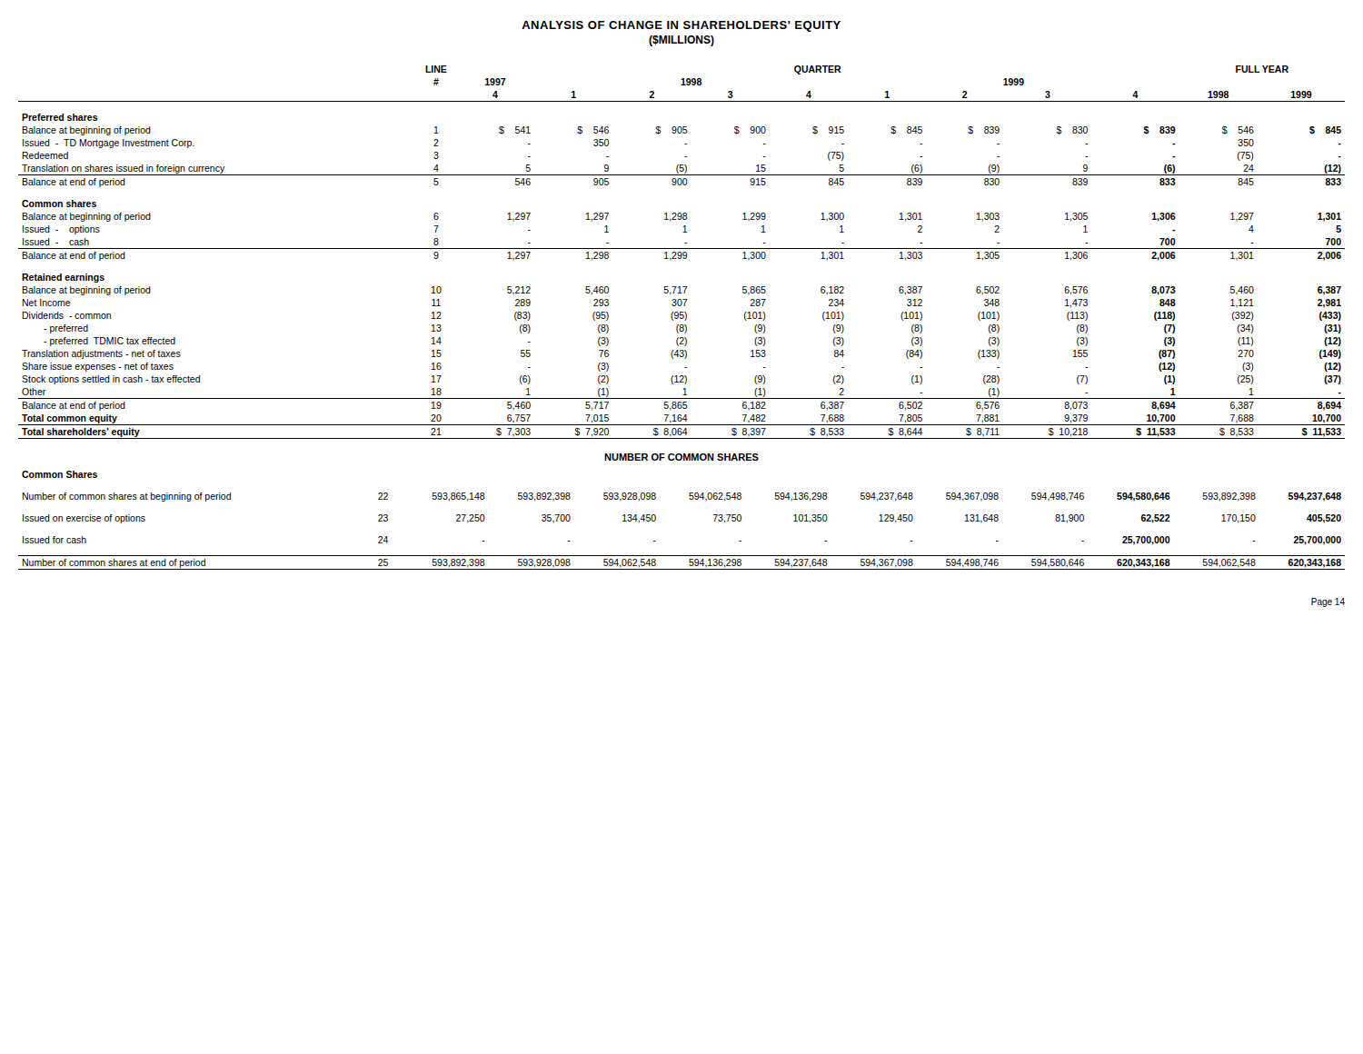ANALYSIS OF CHANGE IN SHAREHOLDERS' EQUITY
($MILLIONS)
| | LINE | QUARTER | FULL YEAR |
| --- | --- | --- | --- |
| | # | 1997 | 1998 | 1999 | | |
| | | 4 | 1 | 2 | 3 | 4 | 1 | 2 | 3 | 4 | 1998 | 1999 |
| Preferred shares | | |
| Balance at beginning of period | 1 | $ 541 | $ 546 | $ 905 | $ 900 | $ 915 | $ 845 | $ 839 | $ 830 | $ 839 | $ 546 | $ 845 |
| Issued - TD Mortgage Investment Corp. | 2 | - | 350 | - | - | - | - | - | - | - | 350 | - |
| Redeemed | 3 | - | - | - | - | (75) | - | - | - | - | (75) | - |
| Translation on shares issued in foreign currency | 4 | 5 | 9 | (5) | 15 | 5 | (6) | (9) | 9 | (6) | 24 | (12) |
| Balance at end of period | 5 | 546 | 905 | 900 | 915 | 845 | 839 | 830 | 839 | 833 | 845 | 833 |
| Common shares | | |
| Balance at beginning of period | 6 | 1,297 | 1,297 | 1,298 | 1,299 | 1,300 | 1,301 | 1,303 | 1,305 | 1,306 | 1,297 | 1,301 |
| Issued - options | 7 | - | 1 | 1 | 1 | 1 | 2 | 2 | 1 | - | 4 | 5 |
| Issued - cash | 8 | - | - | - | - | - | - | - | - | 700 | - | 700 |
| Balance at end of period | 9 | 1,297 | 1,298 | 1,299 | 1,300 | 1,301 | 1,303 | 1,305 | 1,306 | 2,006 | 1,301 | 2,006 |
| Retained earnings | | |
| Balance at beginning of period | 10 | 5,212 | 5,460 | 5,717 | 5,865 | 6,182 | 6,387 | 6,502 | 6,576 | 8,073 | 5,460 | 6,387 |
| Net Income | 11 | 289 | 293 | 307 | 287 | 234 | 312 | 348 | 1,473 | 848 | 1,121 | 2,981 |
| Dividends - common | 12 | (83) | (95) | (95) | (101) | (101) | (101) | (101) | (113) | (118) | (392) | (433) |
| - preferred | 13 | (8) | (8) | (8) | (9) | (9) | (8) | (8) | (8) | (7) | (34) | (31) |
| - preferred TDMIC tax effected | 14 | - | (3) | (2) | (3) | (3) | (3) | (3) | (3) | (3) | (11) | (12) |
| Translation adjustments - net of taxes | 15 | 55 | 76 | (43) | 153 | 84 | (84) | (133) | 155 | (87) | 270 | (149) |
| Share issue expenses - net of taxes | 16 | - | (3) | - | - | - | - | - | - | (12) | (3) | (12) |
| Stock options settled in cash - tax effected | 17 | (6) | (2) | (12) | (9) | (2) | (1) | (28) | (7) | (1) | (25) | (37) |
| Other | 18 | 1 | (1) | 1 | (1) | 2 | - | (1) | - | 1 | 1 | - |
| Balance at end of period | 19 | 5,460 | 5,717 | 5,865 | 6,182 | 6,387 | 6,502 | 6,576 | 8,073 | 8,694 | 6,387 | 8,694 |
| Total common equity | 20 | 6,757 | 7,015 | 7,164 | 7,482 | 7,688 | 7,805 | 7,881 | 9,379 | 10,700 | 7,688 | 10,700 |
| Total shareholders' equity | 21 | $ 7,303 | $ 7,920 | $ 8,064 | $ 8,397 | $ 8,533 | $ 8,644 | $ 8,711 | $ 10,218 | $ 11,533 | $ 8,533 | $ 11,533 |
NUMBER OF COMMON SHARES
| Common Shares | | |
| Number of common shares at beginning of period | 22 | 593,865,148 | 593,892,398 | 593,928,098 | 594,062,548 | 594,136,298 | 594,237,648 | 594,367,098 | 594,498,746 | 594,580,646 | 593,892,398 | 594,237,648 |
| Issued on exercise of options | 23 | 27,250 | 35,700 | 134,450 | 73,750 | 101,350 | 129,450 | 131,648 | 81,900 | 62,522 | 170,150 | 405,520 |
| Issued for cash | 24 | - | - | - | - | - | - | - | - | 25,700,000 | - | 25,700,000 |
| Number of common shares at end of period | 25 | 593,892,398 | 593,928,098 | 594,062,548 | 594,136,298 | 594,237,648 | 594,367,098 | 594,498,746 | 594,580,646 | 620,343,168 | 594,062,548 | 620,343,168 |
Page 14